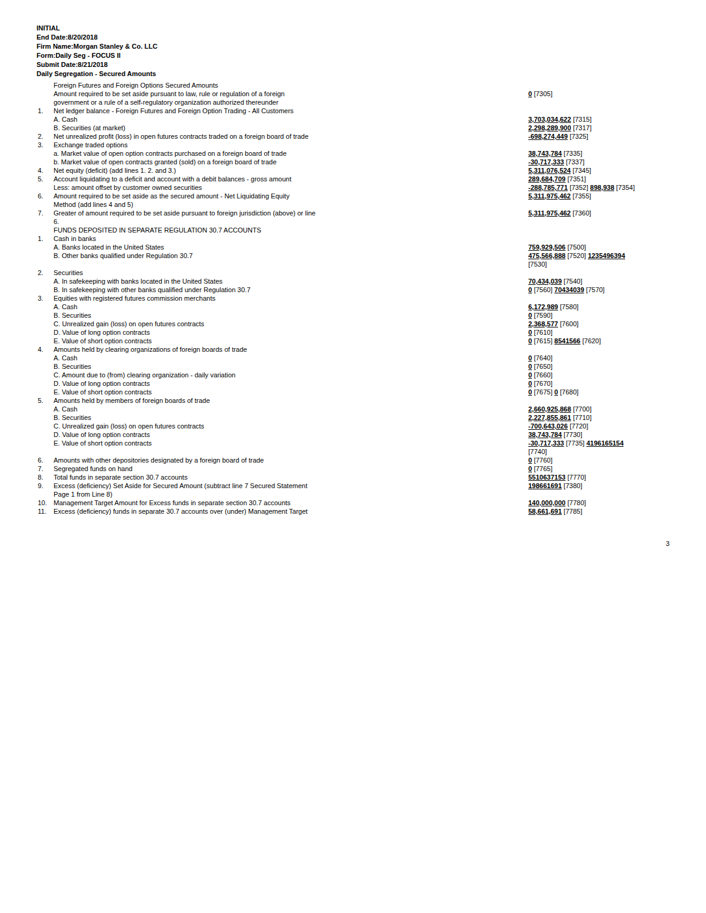INITIAL
End Date:8/20/2018
Firm Name:Morgan Stanley & Co. LLC
Form:Daily Seg - FOCUS II
Submit Date:8/21/2018
Daily Segregation - Secured Amounts
| | Foreign Futures and Foreign Options Secured Amounts | |
| | Amount required to be set aside pursuant to law, rule or regulation of a foreign | 0 [7305] |
| | government or a rule of a self-regulatory organization authorized thereunder | |
| 1. | Net ledger balance - Foreign Futures and Foreign Option Trading - All Customers | |
| | A. Cash | 3,703,034,622 [7315] |
| | B. Securities (at market) | 2,298,289,900 [7317] |
| 2. | Net unrealized profit (loss) in open futures contracts traded on a foreign board of trade | -698,274,449 [7325] |
| 3. | Exchange traded options | |
| | a. Market value of open option contracts purchased on a foreign board of trade | 38,743,784 [7335] |
| | b. Market value of open contracts granted (sold) on a foreign board of trade | -30,717,333 [7337] |
| 4. | Net equity (deficit) (add lines 1. 2. and 3.) | 5,311,076,524 [7345] |
| 5. | Account liquidating to a deficit and account with a debit balances - gross amount | 289,684,709 [7351] |
| | Less: amount offset by customer owned securities | -288,785,771 [7352] 898,938 [7354] |
| 6. | Amount required to be set aside as the secured amount - Net Liquidating Equity | 5,311,975,462 [7355] |
| | Method (add lines 4 and 5) | |
| 7. | Greater of amount required to be set aside pursuant to foreign jurisdiction (above) or line | 5,311,975,462 [7360] |
| | 6. | |
| | FUNDS DEPOSITED IN SEPARATE REGULATION 30.7 ACCOUNTS | |
| 1. | Cash in banks | |
| | A. Banks located in the United States | 759,929,506 [7500] |
| | B. Other banks qualified under Regulation 30.7 | 475,566,888 [7520] 1235496394 |
| | | [7530] |
| 2. | Securities | |
| | A. In safekeeping with banks located in the United States | 70,434,039 [7540] |
| | B. In safekeeping with other banks qualified under Regulation 30.7 | 0 [7560] 70434039 [7570] |
| 3. | Equities with registered futures commission merchants | |
| | A. Cash | 6,172,989 [7580] |
| | B. Securities | 0 [7590] |
| | C. Unrealized gain (loss) on open futures contracts | 2,368,577 [7600] |
| | D. Value of long option contracts | 0 [7610] |
| | E. Value of short option contracts | 0 [7615] 8541566 [7620] |
| 4. | Amounts held by clearing organizations of foreign boards of trade | |
| | A. Cash | 0 [7640] |
| | B. Securities | 0 [7650] |
| | C. Amount due to (from) clearing organization - daily variation | 0 [7660] |
| | D. Value of long option contracts | 0 [7670] |
| | E. Value of short option contracts | 0 [7675] 0 [7680] |
| 5. | Amounts held by members of foreign boards of trade | |
| | A. Cash | 2,660,925,868 [7700] |
| | B. Securities | 2,227,855,861 [7710] |
| | C. Unrealized gain (loss) on open futures contracts | -700,643,026 [7720] |
| | D. Value of long option contracts | 38,743,784 [7730] |
| | E. Value of short option contracts | -30,717,333 [7735] 4196165154 |
| | | [7740] |
| 6. | Amounts with other depositories designated by a foreign board of trade | 0 [7760] |
| 7. | Segregated funds on hand | 0 [7765] |
| 8. | Total funds in separate section 30.7 accounts | 5510637153 [7770] |
| 9. | Excess (deficiency) Set Aside for Secured Amount (subtract line 7 Secured Statement | 198661691 [7380] |
| | Page 1 from Line 8) | |
| 10. | Management Target Amount for Excess funds in separate section 30.7 accounts | 140,000,000 [7780] |
| 11. | Excess (deficiency) funds in separate 30.7 accounts over (under) Management Target | 58,661,691 [7785] |
3